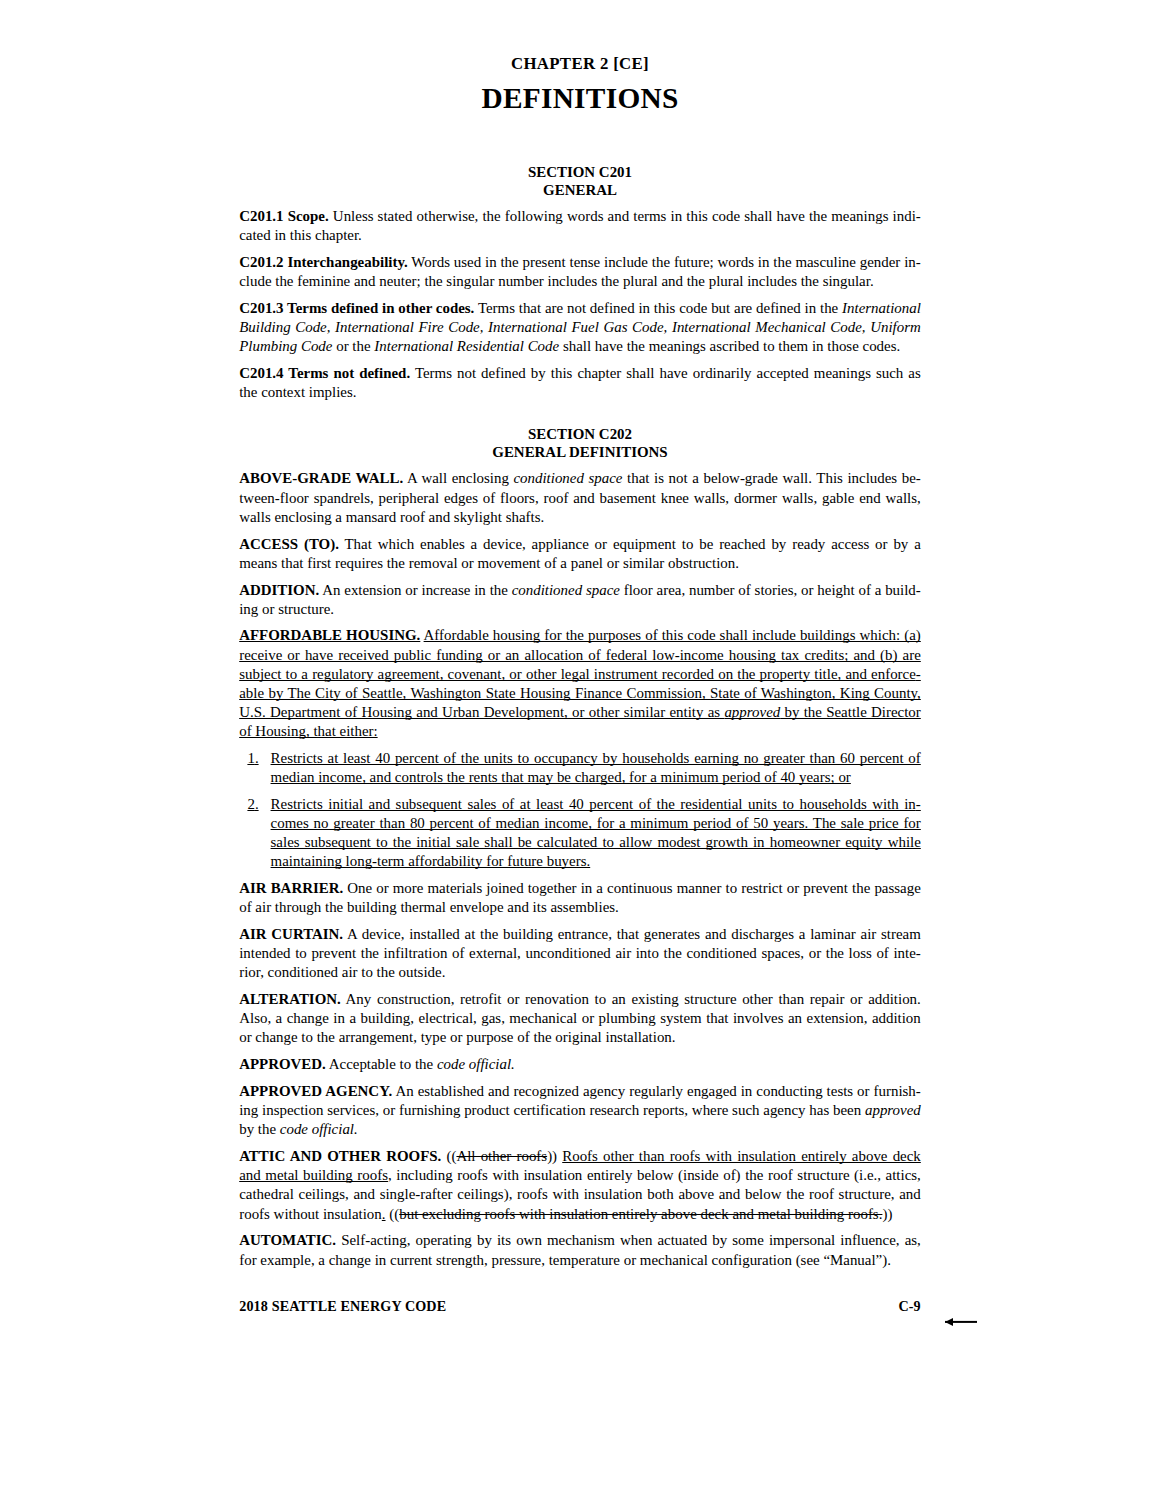CHAPTER 2 [CE]
DEFINITIONS
SECTION C201GENERAL
C201.1 Scope. Unless stated otherwise, the following words and terms in this code shall have the meanings indicated in this chapter.
C201.2 Interchangeability. Words used in the present tense include the future; words in the masculine gender include the feminine and neuter; the singular number includes the plural and the plural includes the singular.
C201.3 Terms defined in other codes. Terms that are not defined in this code but are defined in the International Building Code, International Fire Code, International Fuel Gas Code, International Mechanical Code, Uniform Plumbing Code or the International Residential Code shall have the meanings ascribed to them in those codes.
C201.4 Terms not defined. Terms not defined by this chapter shall have ordinarily accepted meanings such as the context implies.
SECTION C202GENERAL DEFINITIONS
ABOVE-GRADE WALL. A wall enclosing conditioned space that is not a below-grade wall. This includes between-floor spandrels, peripheral edges of floors, roof and basement knee walls, dormer walls, gable end walls, walls enclosing a mansard roof and skylight shafts.
ACCESS (TO). That which enables a device, appliance or equipment to be reached by ready access or by a means that first requires the removal or movement of a panel or similar obstruction.
ADDITION. An extension or increase in the conditioned space floor area, number of stories, or height of a building or structure.
AFFORDABLE HOUSING. Affordable housing for the purposes of this code shall include buildings which: (a) receive or have received public funding or an allocation of federal low-income housing tax credits; and (b) are subject to a regulatory agreement, covenant, or other legal instrument recorded on the property title, and enforceable by The City of Seattle, Washington State Housing Finance Commission, State of Washington, King County, U.S. Department of Housing and Urban Development, or other similar entity as approved by the Seattle Director of Housing, that either:
Restricts at least 40 percent of the units to occupancy by households earning no greater than 60 percent of median income, and controls the rents that may be charged, for a minimum period of 40 years; or
Restricts initial and subsequent sales of at least 40 percent of the residential units to households with incomes no greater than 80 percent of median income, for a minimum period of 50 years. The sale price for sales subsequent to the initial sale shall be calculated to allow modest growth in homeowner equity while maintaining long-term affordability for future buyers.
AIR BARRIER. One or more materials joined together in a continuous manner to restrict or prevent the passage of air through the building thermal envelope and its assemblies.
AIR CURTAIN. A device, installed at the building entrance, that generates and discharges a laminar air stream intended to prevent the infiltration of external, unconditioned air into the conditioned spaces, or the loss of interior, conditioned air to the outside.
ALTERATION. Any construction, retrofit or renovation to an existing structure other than repair or addition. Also, a change in a building, electrical, gas, mechanical or plumbing system that involves an extension, addition or change to the arrangement, type or purpose of the original installation.
APPROVED. Acceptable to the code official.
APPROVED AGENCY. An established and recognized agency regularly engaged in conducting tests or furnishing inspection services, or furnishing product certification research reports, where such agency has been approved by the code official.
ATTIC AND OTHER ROOFS. ((All other roofs)) Roofs other than roofs with insulation entirely above deck and metal building roofs, including roofs with insulation entirely below (inside of) the roof structure (i.e., attics, cathedral ceilings, and single-rafter ceilings), roofs with insulation both above and below the roof structure, and roofs without insulation. ((but excluding roofs with insulation entirely above deck and metal building roofs.))
AUTOMATIC. Self-acting, operating by its own mechanism when actuated by some impersonal influence, as, for example, a change in current strength, pressure, temperature or mechanical configuration (see “Manual”).
2018 SEATTLE ENERGY CODE C-9